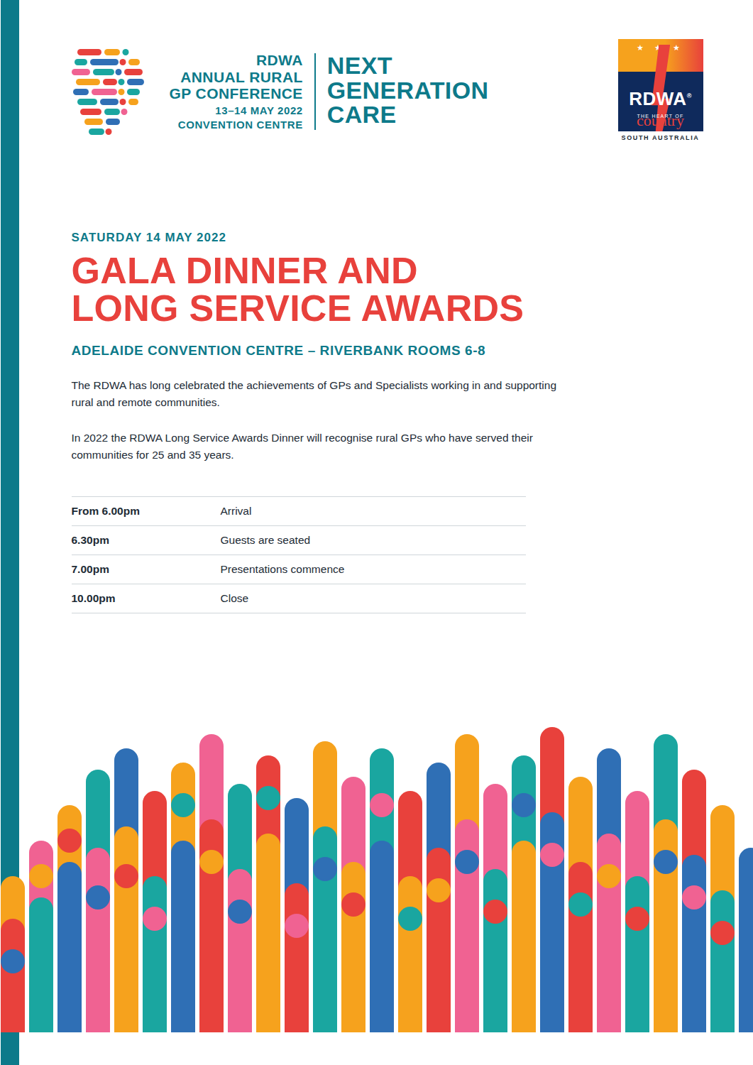RDWA
ANNUAL RURAL
GP CONFERENCE
13–14 MAY 2022
CONVENTION CENTRE
NEXT
GENERATION
CARE
★ ★ ★
RDWA®
THE HEART OF
country
SOUTH AUSTRALIA
Saturday 14 May 2022
Gala Dinner and
Long Service Awards
Adelaide Convention Centre – Riverbank Rooms 6-8
The RDWA has long celebrated the achievements of GPs and Specialists working in and supporting rural and remote communities.
In 2022 the RDWA Long Service Awards Dinner will recognise rural GPs who have served their communities for 25 and 35 years.
| From 6.00pm | Arrival |
| 6.30pm | Guests are seated |
| 7.00pm | Presentations commence |
| 10.00pm | Close |